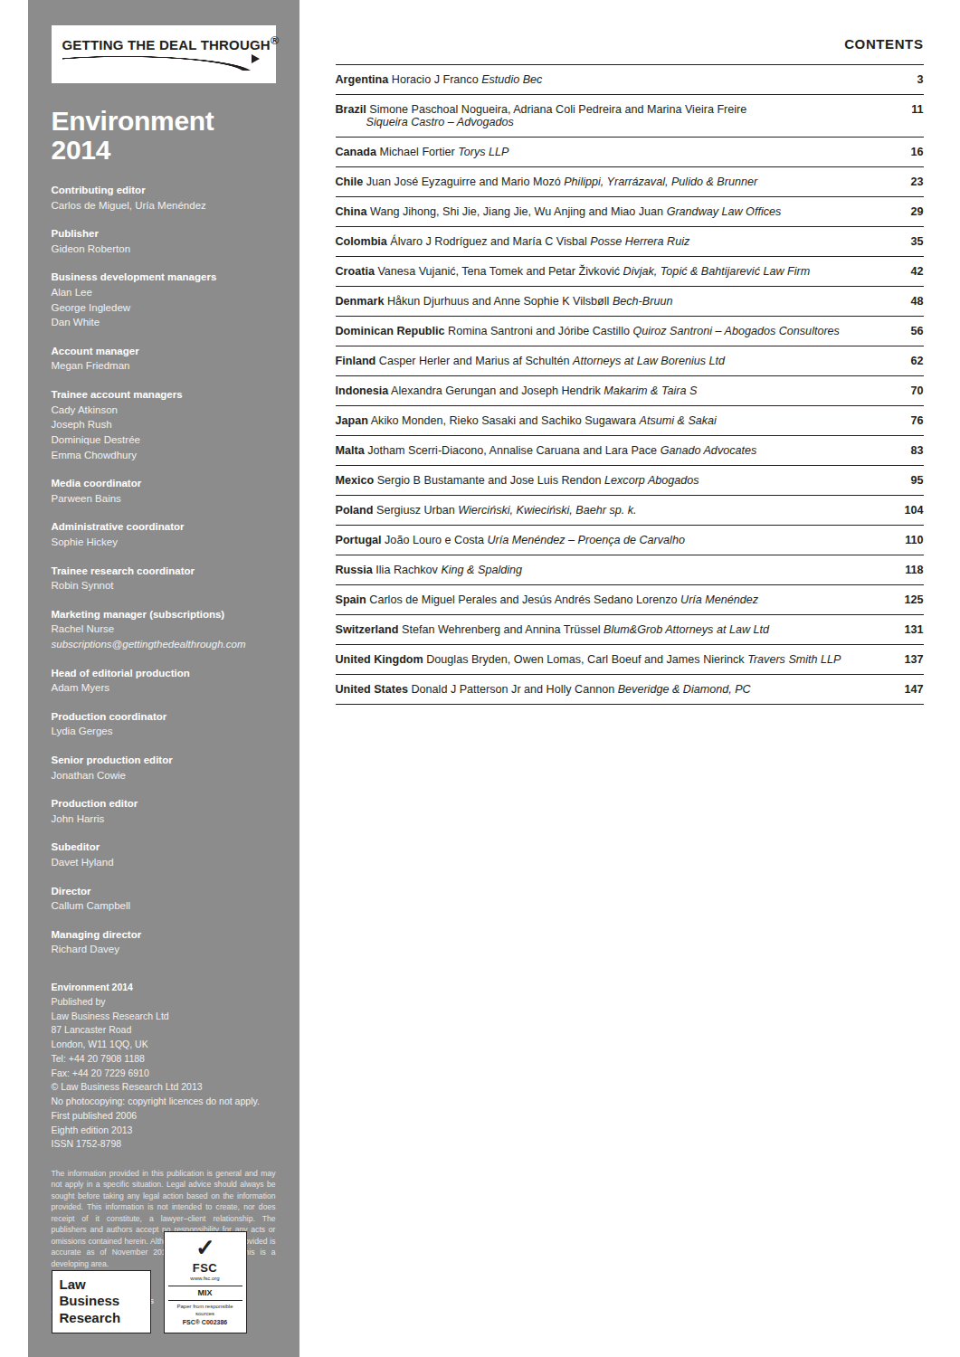GETTING THE DEAL THROUGH®
Environment 2014
Contributing editor
Carlos de Miguel, Uría Menéndez
Publisher
Gideon Roberton
Business development managers
Alan Lee
George Ingledew
Dan White
Account manager
Megan Friedman
Trainee account managers
Cady Atkinson
Joseph Rush
Dominique Destrée
Emma Chowdhury
Media coordinator
Parween Bains
Administrative coordinator
Sophie Hickey
Trainee research coordinator
Robin Synnot
Marketing manager (subscriptions)
Rachel Nurse
subscriptions@gettingthedealthrough.com
Head of editorial production
Adam Myers
Production coordinator
Lydia Gerges
Senior production editor
Jonathan Cowie
Production editor
John Harris
Subeditor
Davet Hyland
Director
Callum Campbell
Managing director
Richard Davey
Environment 2014
Published by
Law Business Research Ltd
87 Lancaster Road
London, W11 1QQ, UK
Tel: +44 20 7908 1188
Fax: +44 20 7229 6910
© Law Business Research Ltd 2013
No photocopying: copyright licences do not apply.
First published 2006
Eighth edition 2013
ISSN 1752-8798
The information provided in this publication is general and may not apply in a specific situation. Legal advice should always be sought before taking any legal action based on the information provided. This information is not intended to create, nor does receipt of it constitute, a lawyer–client relationship. The publishers and authors accept no responsibility for any acts or omissions contained herein. Although the information provided is accurate as of November 2013, be advised that this is a developing area.
Printed and distributed by
Encompass Print Solutions
Tel: 0844 2480 112
Law
Business
Research
✓ FSC www.fsc.org MIX Paper from responsible sources FSC® C002386
CONTENTS
| Argentina Horacio J Franco Estudio Bec | 3 |
| Brazil Simone Paschoal Nogueira, Adriana Coli Pedreira and Marina Vieira Freire Siqueira Castro – Advogados | 11 |
| Canada Michael Fortier Torys LLP | 16 |
| Chile Juan José Eyzaguirre and Mario Mozó Philippi, Yrarrázaval, Pulido & Brunner | 23 |
| China Wang Jihong, Shi Jie, Jiang Jie, Wu Anjing and Miao Juan Grandway Law Offices | 29 |
| Colombia Álvaro J Rodríguez and María C Visbal Posse Herrera Ruiz | 35 |
| Croatia Vanesa Vujanić, Tena Tomek and Petar Živković Divjak, Topić & Bahtijarević Law Firm | 42 |
| Denmark Håkun Djurhuus and Anne Sophie K Vilsbøll Bech-Bruun | 48 |
| Dominican Republic Romina Santroni and Jóribe Castillo Quiroz Santroni – Abogados Consultores | 56 |
| Finland Casper Herler and Marius af Schultén Attorneys at Law Borenius Ltd | 62 |
| Indonesia Alexandra Gerungan and Joseph Hendrik Makarim & Taira S | 70 |
| Japan Akiko Monden, Rieko Sasaki and Sachiko Sugawara Atsumi & Sakai | 76 |
| Malta Jotham Scerri-Diacono, Annalise Caruana and Lara Pace Ganado Advocates | 83 |
| Mexico Sergio B Bustamante and Jose Luis Rendon Lexcorp Abogados | 95 |
| Poland Sergiusz Urban Wierciński, Kwieciński, Baehr sp. k. | 104 |
| Portugal João Louro e Costa Uría Menéndez – Proença de Carvalho | 110 |
| Russia Ilia Rachkov King & Spalding | 118 |
| Spain Carlos de Miguel Perales and Jesús Andrés Sedano Lorenzo Uría Menéndez | 125 |
| Switzerland Stefan Wehrenberg and Annina Trüssel Blum&Grob Attorneys at Law Ltd | 131 |
| United Kingdom Douglas Bryden, Owen Lomas, Carl Boeuf and James Nierinck Travers Smith LLP | 137 |
| United States Donald J Patterson Jr and Holly Cannon Beveridge & Diamond, PC | 147 |